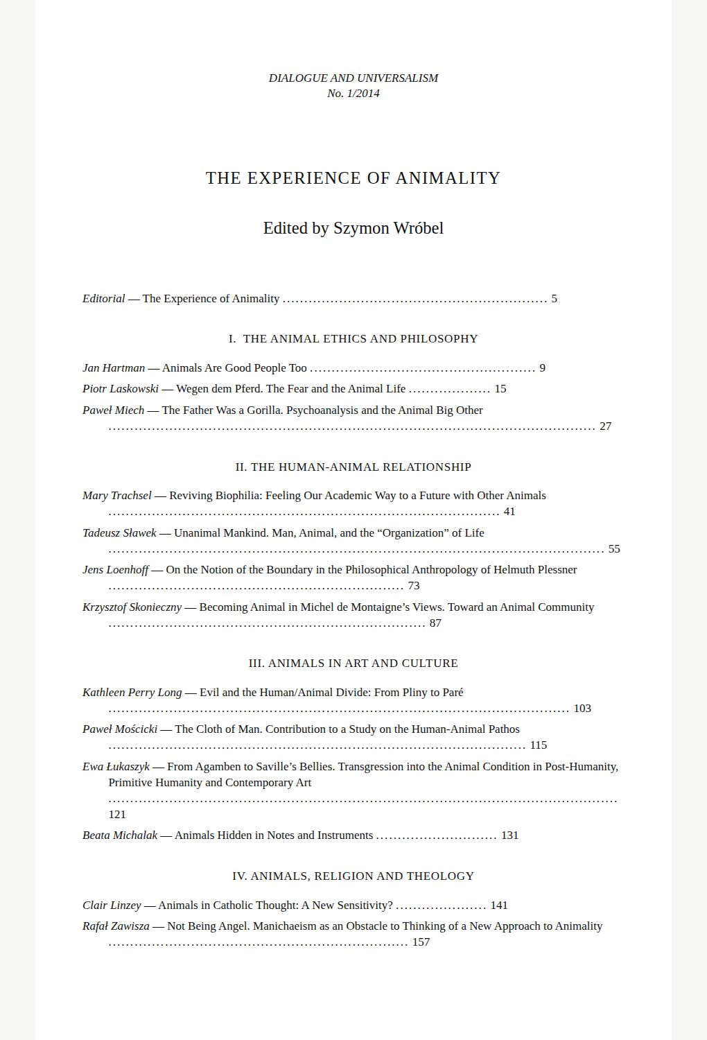DIALOGUE AND UNIVERSALISM
No. 1/2014
THE EXPERIENCE OF ANIMALITY
Edited by Szymon Wróbel
Editorial — The Experience of Animality ............................................................. 5
I. THE ANIMAL ETHICS AND PHILOSOPHY
Jan Hartman — Animals Are Good People Too .................................................... 9
Piotr Laskowski — Wegen dem Pferd. The Fear and the Animal Life ................... 15
Paweł Miech — The Father Was a Gorilla. Psychoanalysis and the Animal Big Other ................................................................................................................ 27
II. THE HUMAN-ANIMAL RELATIONSHIP
Mary Trachsel — Reviving Biophilia: Feeling Our Academic Way to a Future with Other Animals .......................................................................................... 41
Tadeusz Sławek — Unanimal Mankind. Man, Animal, and the “Organization” of Life .................................................................................................................. 55
Jens Loenhoff — On the Notion of the Boundary in the Philosophical Anthropology of Helmuth Plessner .................................................................... 73
Krzysztof Skonieczny — Becoming Animal in Michel de Montaigne’s Views. Toward an Animal Community ......................................................................... 87
III. ANIMALS IN ART AND CULTURE
Kathleen Perry Long — Evil and the Human/Animal Divide: From Pliny to Paré .......................................................................................................... 103
Paweł Mościcki — The Cloth of Man. Contribution to a Study on the Human-Animal Pathos ................................................................................................ 115
Ewa Łukaszyk — From Agamben to Saville’s Bellies. Transgression into the Animal Condition in Post-Humanity, Primitive Humanity and Contemporary Art ..................................................................................................................... 121
Beata Michalak — Animals Hidden in Notes and Instruments ............................ 131
IV. ANIMALS, RELIGION AND THEOLOGY
Clair Linzey — Animals in Catholic Thought: A New Sensitivity? ..................... 141
Rafał Zawisza — Not Being Angel. Manichaeism as an Obstacle to Thinking of a New Approach to Animality ..................................................................... 157